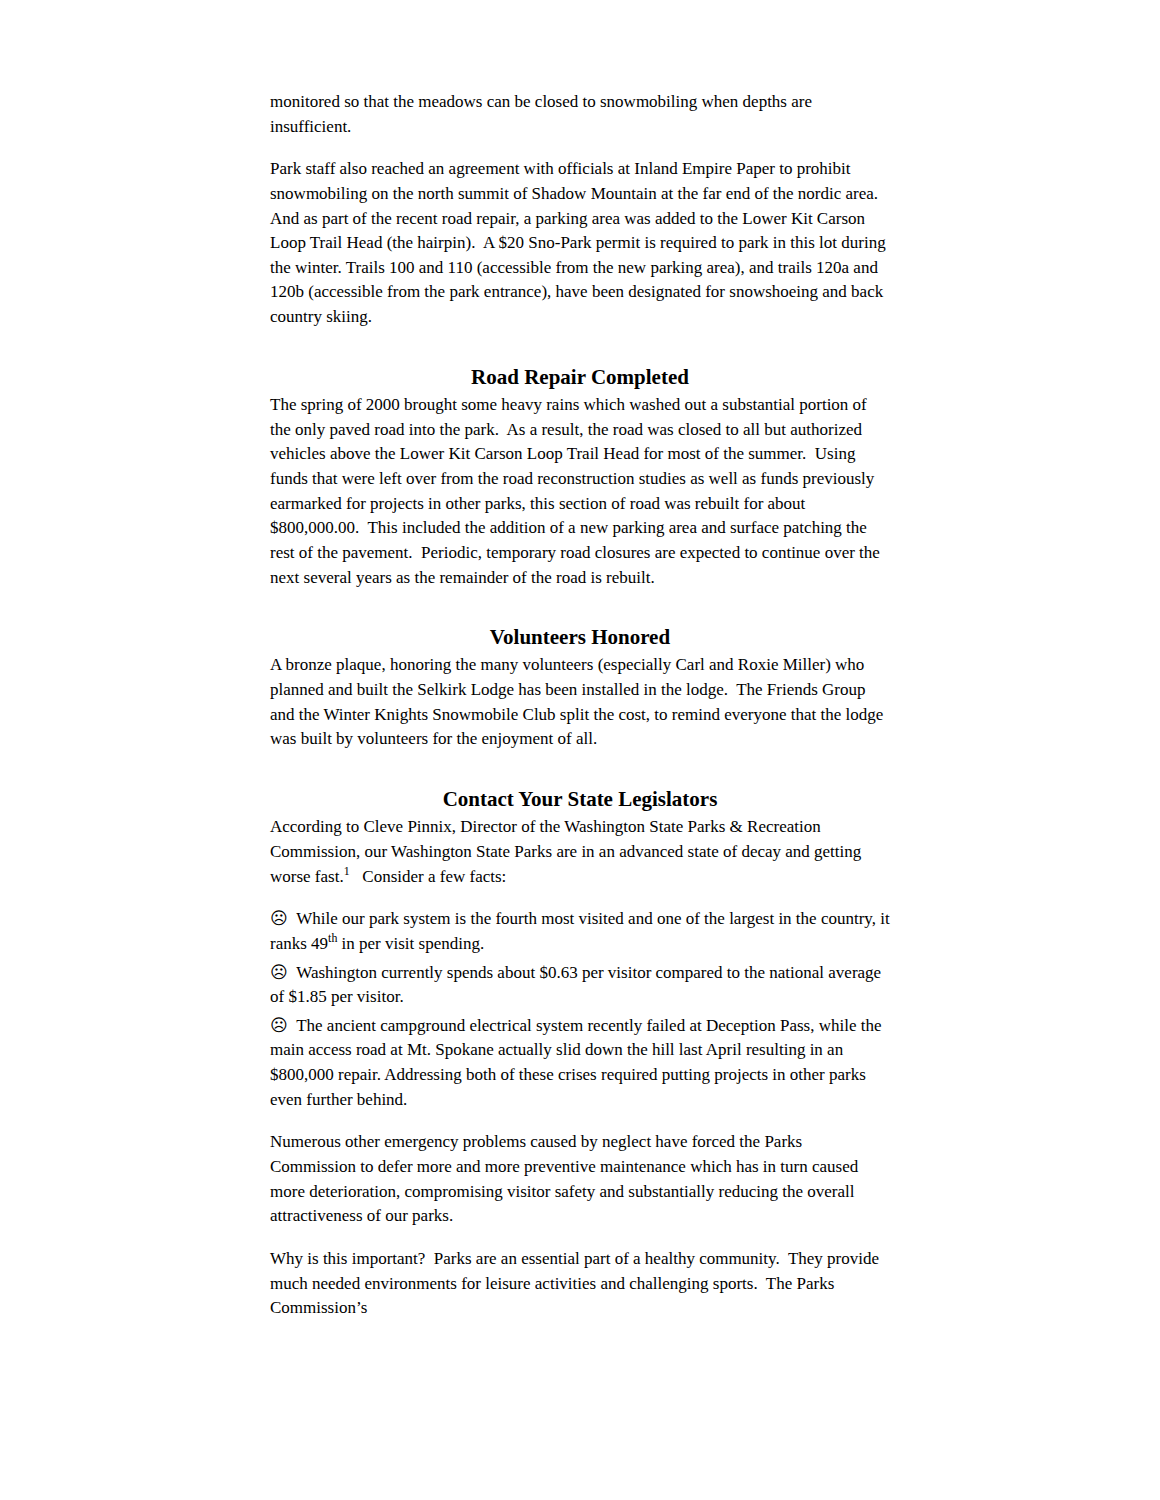monitored so that the meadows can be closed to snowmobiling when depths are insufficient.
Park staff also reached an agreement with officials at Inland Empire Paper to prohibit snowmobiling on the north summit of Shadow Mountain at the far end of the nordic area. And as part of the recent road repair, a parking area was added to the Lower Kit Carson Loop Trail Head (the hairpin). A $20 Sno-Park permit is required to park in this lot during the winter. Trails 100 and 110 (accessible from the new parking area), and trails 120a and 120b (accessible from the park entrance), have been designated for snowshoeing and back country skiing.
Road Repair Completed
The spring of 2000 brought some heavy rains which washed out a substantial portion of the only paved road into the park. As a result, the road was closed to all but authorized vehicles above the Lower Kit Carson Loop Trail Head for most of the summer. Using funds that were left over from the road reconstruction studies as well as funds previously earmarked for projects in other parks, this section of road was rebuilt for about $800,000.00. This included the addition of a new parking area and surface patching the rest of the pavement. Periodic, temporary road closures are expected to continue over the next several years as the remainder of the road is rebuilt.
Volunteers Honored
A bronze plaque, honoring the many volunteers (especially Carl and Roxie Miller) who planned and built the Selkirk Lodge has been installed in the lodge. The Friends Group and the Winter Knights Snowmobile Club split the cost, to remind everyone that the lodge was built by volunteers for the enjoyment of all.
Contact Your State Legislators
According to Cleve Pinnix, Director of the Washington State Parks & Recreation Commission, our Washington State Parks are in an advanced state of decay and getting worse fast.1 Consider a few facts:
☹ While our park system is the fourth most visited and one of the largest in the country, it ranks 49th in per visit spending.
☹ Washington currently spends about $0.63 per visitor compared to the national average of $1.85 per visitor.
☹ The ancient campground electrical system recently failed at Deception Pass, while the main access road at Mt. Spokane actually slid down the hill last April resulting in an $800,000 repair. Addressing both of these crises required putting projects in other parks even further behind.
Numerous other emergency problems caused by neglect have forced the Parks Commission to defer more and more preventive maintenance which has in turn caused more deterioration, compromising visitor safety and substantially reducing the overall attractiveness of our parks.
Why is this important? Parks are an essential part of a healthy community. They provide much needed environments for leisure activities and challenging sports. The Parks Commission’s